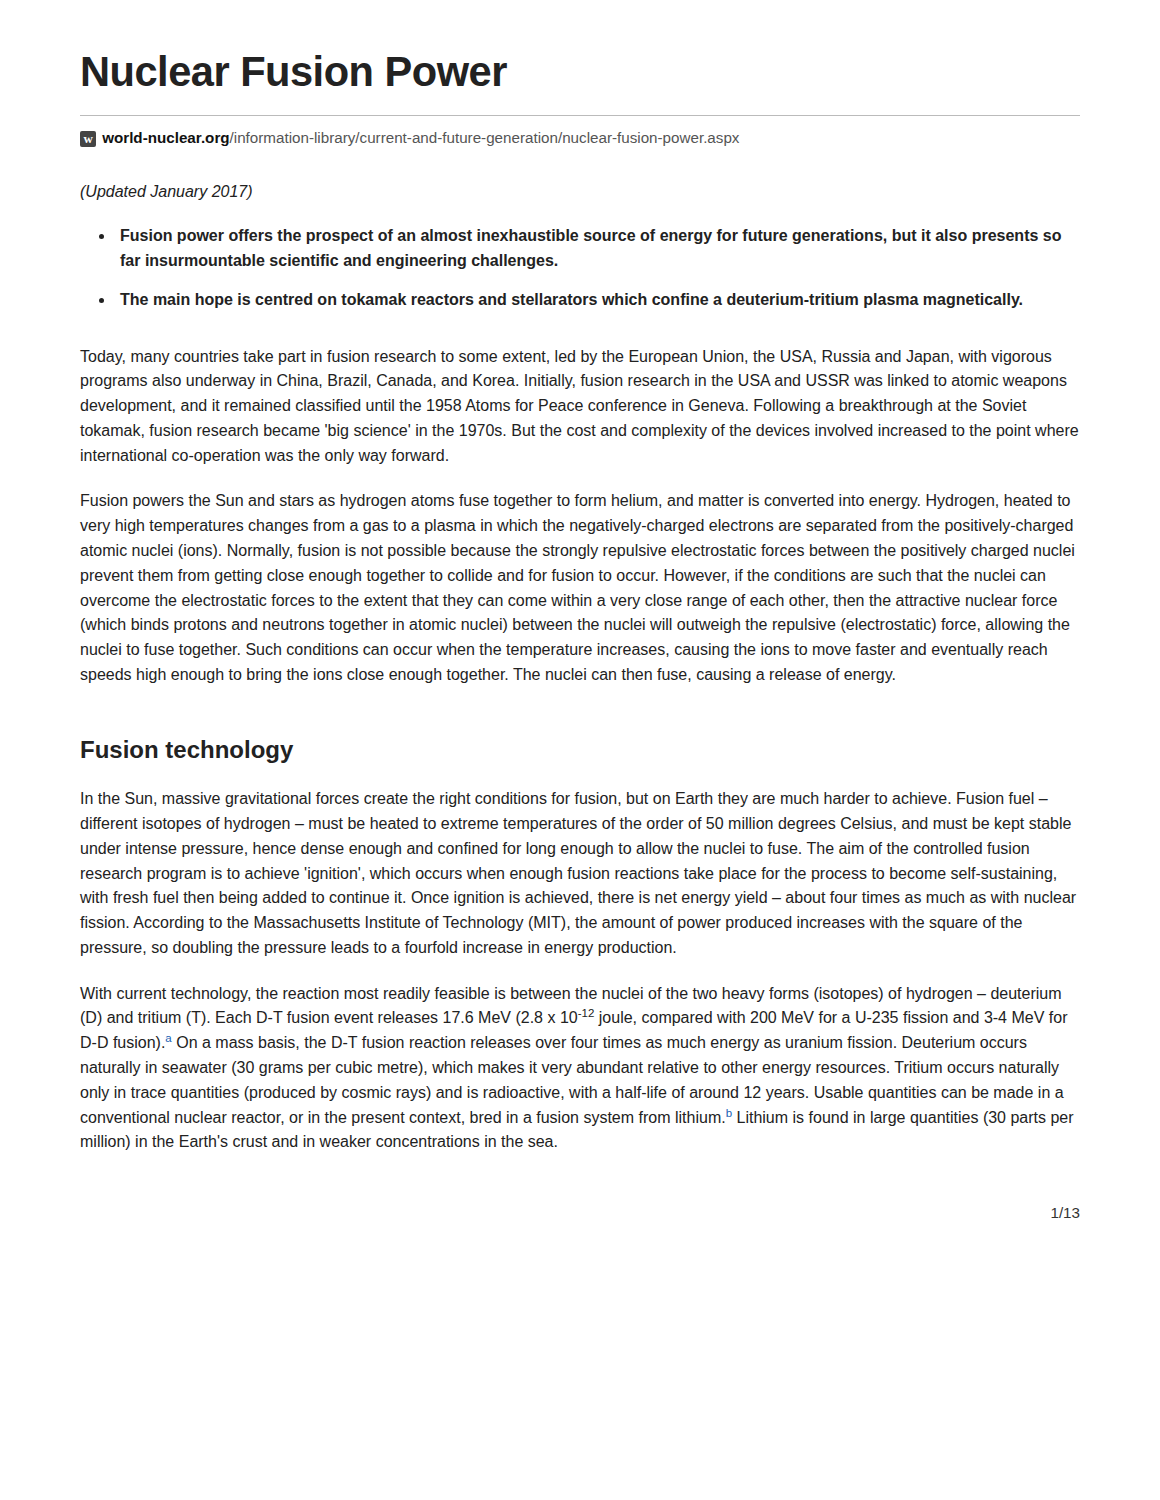Nuclear Fusion Power
wworld-nuclear.org/information-library/current-and-future-generation/nuclear-fusion-power.aspx
(Updated January 2017)
Fusion power offers the prospect of an almost inexhaustible source of energy for future generations, but it also presents so far insurmountable scientific and engineering challenges.
The main hope is centred on tokamak reactors and stellarators which confine a deuterium-tritium plasma magnetically.
Today, many countries take part in fusion research to some extent, led by the European Union, the USA, Russia and Japan, with vigorous programs also underway in China, Brazil, Canada, and Korea. Initially, fusion research in the USA and USSR was linked to atomic weapons development, and it remained classified until the 1958 Atoms for Peace conference in Geneva. Following a breakthrough at the Soviet tokamak, fusion research became 'big science' in the 1970s. But the cost and complexity of the devices involved increased to the point where international co-operation was the only way forward.
Fusion powers the Sun and stars as hydrogen atoms fuse together to form helium, and matter is converted into energy. Hydrogen, heated to very high temperatures changes from a gas to a plasma in which the negatively-charged electrons are separated from the positively-charged atomic nuclei (ions). Normally, fusion is not possible because the strongly repulsive electrostatic forces between the positively charged nuclei prevent them from getting close enough together to collide and for fusion to occur. However, if the conditions are such that the nuclei can overcome the electrostatic forces to the extent that they can come within a very close range of each other, then the attractive nuclear force (which binds protons and neutrons together in atomic nuclei) between the nuclei will outweigh the repulsive (electrostatic) force, allowing the nuclei to fuse together. Such conditions can occur when the temperature increases, causing the ions to move faster and eventually reach speeds high enough to bring the ions close enough together. The nuclei can then fuse, causing a release of energy.
Fusion technology
In the Sun, massive gravitational forces create the right conditions for fusion, but on Earth they are much harder to achieve. Fusion fuel – different isotopes of hydrogen – must be heated to extreme temperatures of the order of 50 million degrees Celsius, and must be kept stable under intense pressure, hence dense enough and confined for long enough to allow the nuclei to fuse. The aim of the controlled fusion research program is to achieve 'ignition', which occurs when enough fusion reactions take place for the process to become self-sustaining, with fresh fuel then being added to continue it. Once ignition is achieved, there is net energy yield – about four times as much as with nuclear fission. According to the Massachusetts Institute of Technology (MIT), the amount of power produced increases with the square of the pressure, so doubling the pressure leads to a fourfold increase in energy production.
With current technology, the reaction most readily feasible is between the nuclei of the two heavy forms (isotopes) of hydrogen – deuterium (D) and tritium (T). Each D-T fusion event releases 17.6 MeV (2.8 x 10-12 joule, compared with 200 MeV for a U-235 fission and 3-4 MeV for D-D fusion).a On a mass basis, the D-T fusion reaction releases over four times as much energy as uranium fission. Deuterium occurs naturally in seawater (30 grams per cubic metre), which makes it very abundant relative to other energy resources. Tritium occurs naturally only in trace quantities (produced by cosmic rays) and is radioactive, with a half-life of around 12 years. Usable quantities can be made in a conventional nuclear reactor, or in the present context, bred in a fusion system from lithium.b Lithium is found in large quantities (30 parts per million) in the Earth's crust and in weaker concentrations in the sea.
1/13